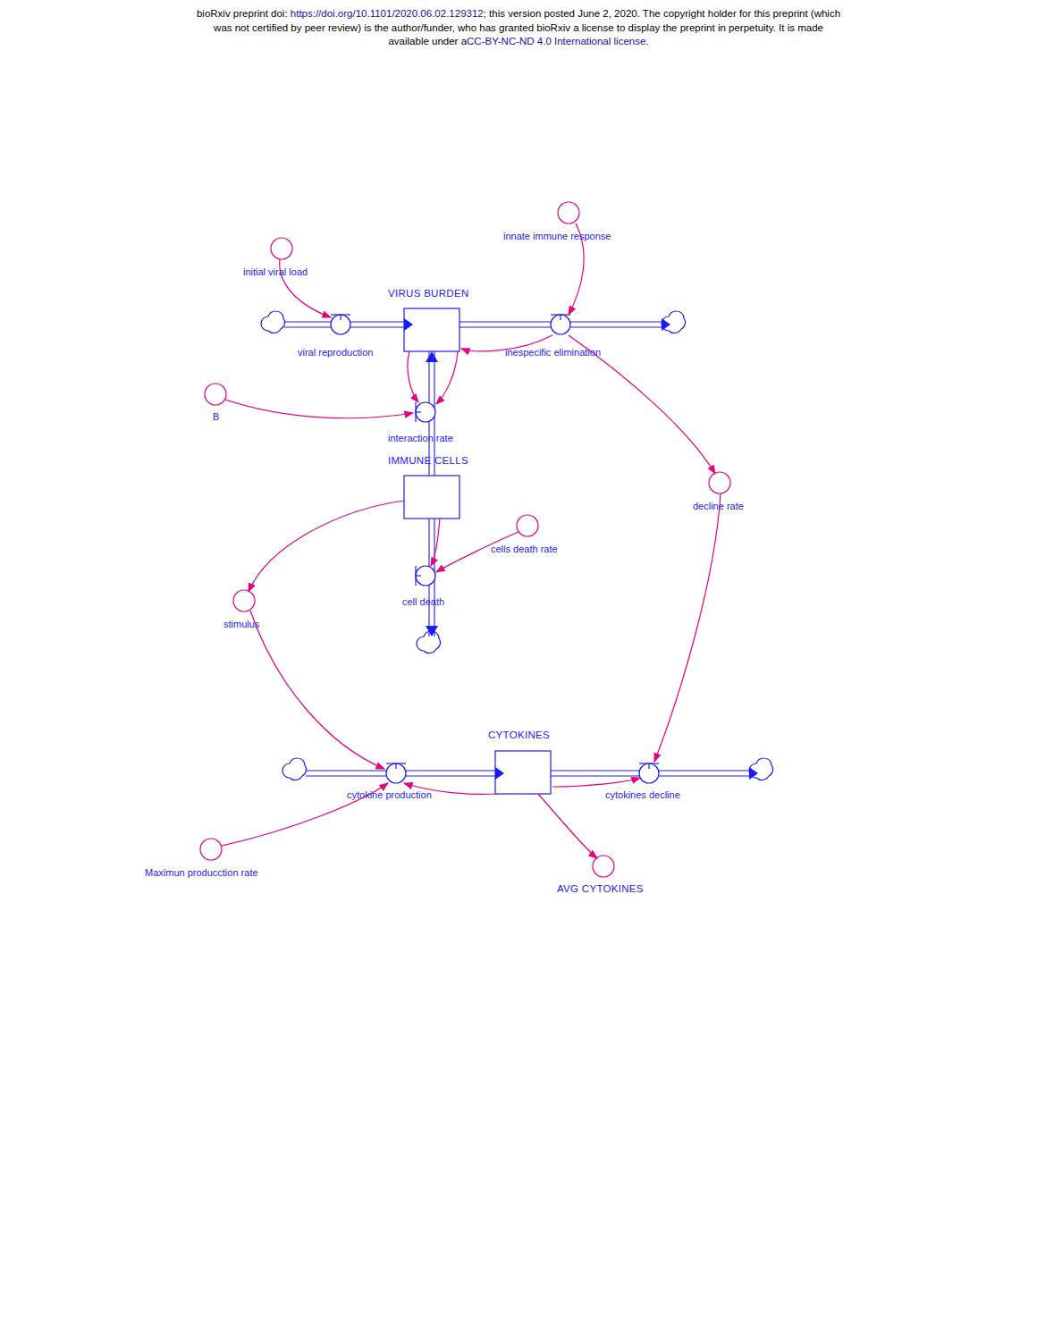bioRxiv preprint doi: https://doi.org/10.1101/2020.06.02.129312; this version posted June 2, 2020. The copyright holder for this preprint (which
was not certified by peer review) is the author/funder, who has granted bioRxiv a license to display the preprint in perpetuity. It is made
available under aCC-BY-NC-ND 4.0 International license.
initial viral load innate immune response VIRUS BURDEN viral reproduction inespecific elimination B interaction rate IMMUNE CELLS decline rate cells death rate cell death stimulus CYTOKINES cytokine production cytokines decline Maximun producction rate AVG CYTOKINES